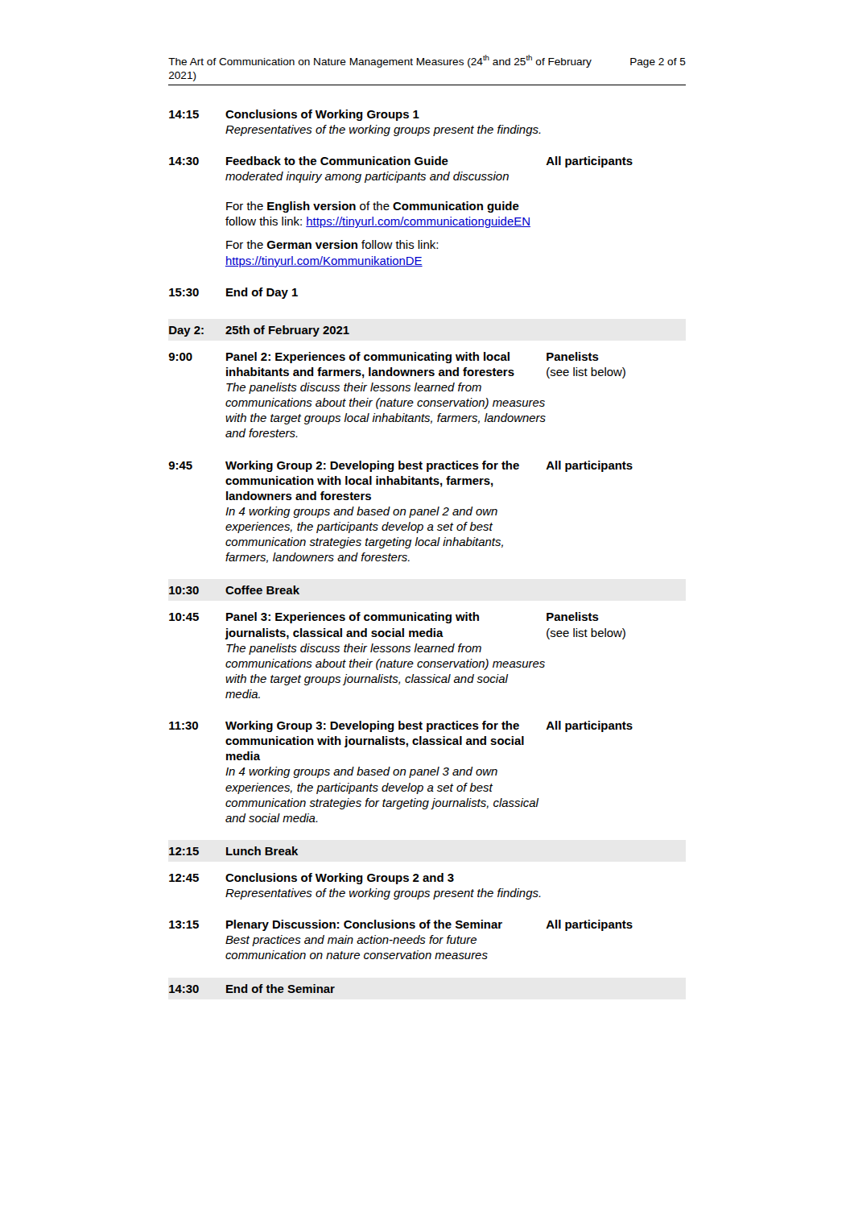The Art of Communication on Nature Management Measures (24th and 25th of February 2021)
Page 2 of 5
| 14:15 | Conclusions of Working Groups 1 Representatives of the working groups present the findings. | |
| 14:30 | Feedback to the Communication Guide moderated inquiry among participants and discussion For the English version of the Communication guide follow this link: https://tinyurl.com/communicationguideEN For the German version follow this link: https://tinyurl.com/KommunikationDE | All participants |
| 15:30 | End of Day 1 | |
| Day 2: | 25th of February 2021 | |
| 9:00 | Panel 2: Experiences of communicating with local inhabitants and farmers, landowners and foresters The panelists discuss their lessons learned from communications about their (nature conservation) measures with the target groups local inhabitants, farmers, landowners and foresters. | Panelists (see list below) |
| 9:45 | Working Group 2: Developing best practices for the communication with local inhabitants, farmers, landowners and foresters In 4 working groups and based on panel 2 and own experiences, the participants develop a set of best communication strategies targeting local inhabitants, farmers, landowners and foresters. | All participants |
| 10:30 | Coffee Break | |
| 10:45 | Panel 3: Experiences of communicating with journalists, classical and social media The panelists discuss their lessons learned from communications about their (nature conservation) measures with the target groups journalists, classical and social media. | Panelists (see list below) |
| 11:30 | Working Group 3: Developing best practices for the communication with journalists, classical and social media In 4 working groups and based on panel 3 and own experiences, the participants develop a set of best communication strategies for targeting journalists, classical and social media. | All participants |
| 12:15 | Lunch Break | |
| 12:45 | Conclusions of Working Groups 2 and 3 Representatives of the working groups present the findings. | |
| 13:15 | Plenary Discussion: Conclusions of the Seminar Best practices and main action-needs for future communication on nature conservation measures | All participants |
| 14:30 | End of the Seminar | |